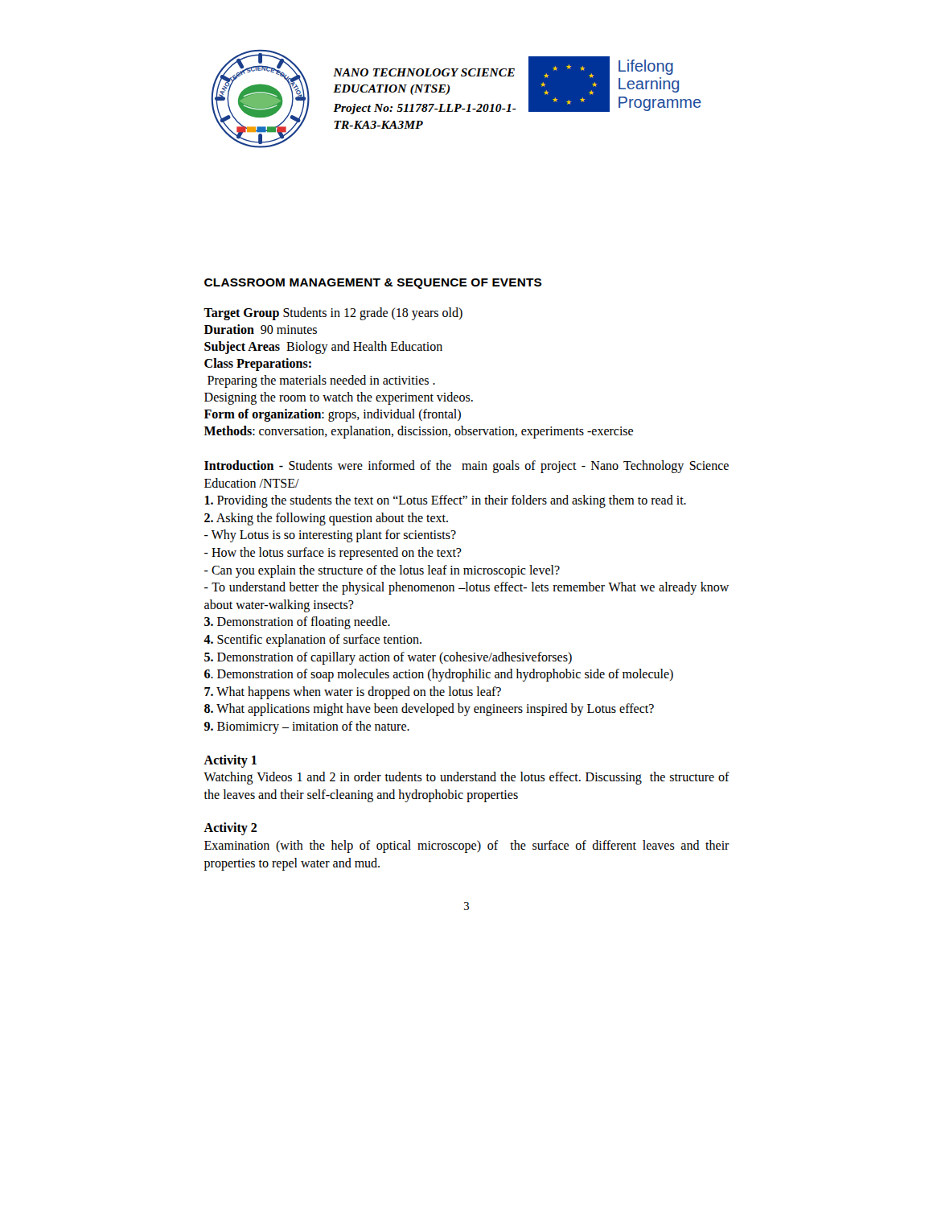NANO TECH SCIENCE EDUCATION
NANO TECHNOLOGY SCIENCE EDUCATION (NTSE)
Project No: 511787-LLP-1-2010-1-TR-KA3-KA3MP
★ ★ ★ ★ ★ ★ ★ ★ ★ ★ ★ ★
Lifelong
Learning
Programme
CLASSROOM MANAGEMENT & SEQUENCE OF EVENTS
Target Group Students in 12 grade (18 years old)
Duration 90 minutes
Subject Areas Biology and Health Education
Class Preparations:
Preparing the materials needed in activities .
Designing the room to watch the experiment videos.
Form of organization: grops, individual (frontal)
Methods: conversation, explanation, discission, observation, experiments -exercise
Introduction - Students were informed of the main goals of project - Nano Technology Science Education /NTSE/
1. Providing the students the text on “Lotus Effect” in their folders and asking them to read it.
2. Asking the following question about the text.
- Why Lotus is so interesting plant for scientists?
- How the lotus surface is represented on the text?
- Can you explain the structure of the lotus leaf in microscopic level?
- To understand better the physical phenomenon –lotus effect- lets remember What we already know about water-walking insects?
3. Demonstration of floating needle.
4. Scentific explanation of surface tention.
5. Demonstration of capillary action of water (cohesive/adhesiveforses)
6. Demonstration of soap molecules action (hydrophilic and hydrophobic side of molecule)
7. What happens when water is dropped on the lotus leaf?
8. What applications might have been developed by engineers inspired by Lotus effect?
9. Biomimicry – imitation of the nature.
Activity 1
Watching Videos 1 and 2 in order tudents to understand the lotus effect. Discussing the structure of the leaves and their self-cleaning and hydrophobic properties
Activity 2
Examination (with the help of optical microscope) of the surface of different leaves and their properties to repel water and mud.
3